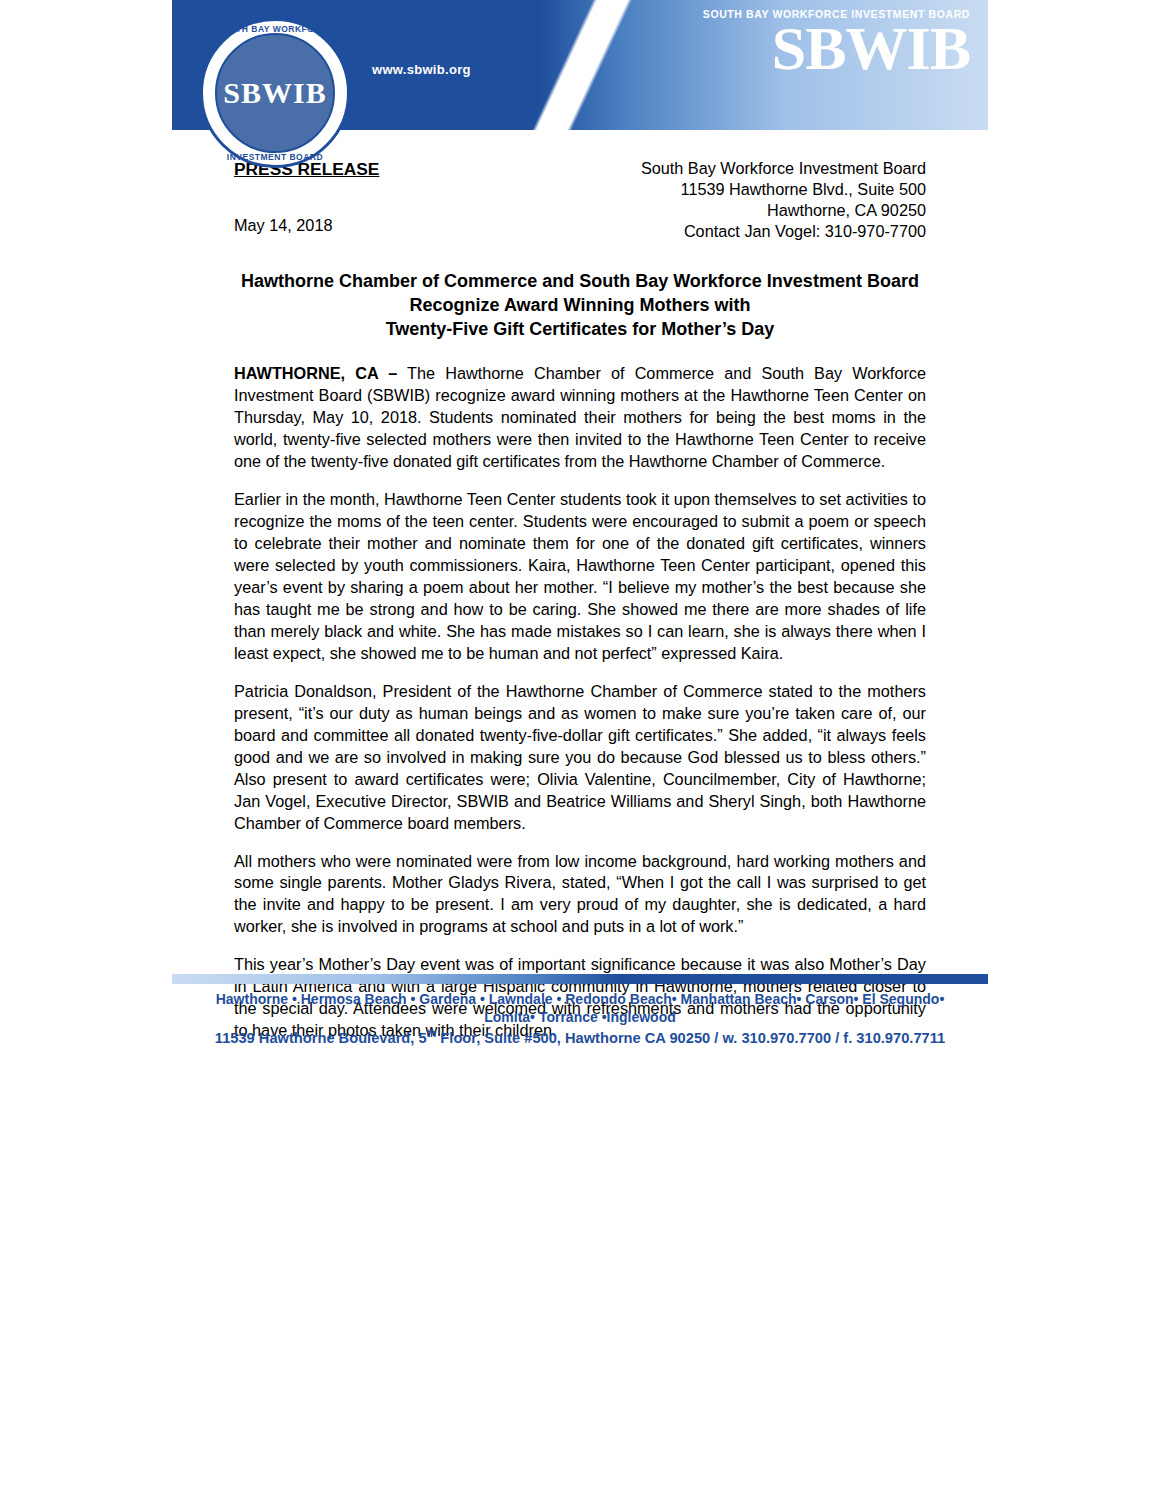www.sbwib.org
South Bay Workforce Investment Board
SBWIB
SOUTH BAY WORKFORCE INVESTMENT BOARD
SBWIB
PRESS RELEASE
May 14, 2018
South Bay Workforce Investment Board
11539 Hawthorne Blvd., Suite 500
Hawthorne, CA 90250
Contact Jan Vogel: 310-970-7700
Hawthorne Chamber of Commerce and South Bay Workforce Investment Board
Recognize Award Winning Mothers with
Twenty-Five Gift Certificates for Mother’s Day
HAWTHORNE, CA – The Hawthorne Chamber of Commerce and South Bay Workforce Investment Board (SBWIB) recognize award winning mothers at the Hawthorne Teen Center on Thursday, May 10, 2018. Students nominated their mothers for being the best moms in the world, twenty-five selected mothers were then invited to the Hawthorne Teen Center to receive one of the twenty-five donated gift certificates from the Hawthorne Chamber of Commerce.
Earlier in the month, Hawthorne Teen Center students took it upon themselves to set activities to recognize the moms of the teen center. Students were encouraged to submit a poem or speech to celebrate their mother and nominate them for one of the donated gift certificates, winners were selected by youth commissioners. Kaira, Hawthorne Teen Center participant, opened this year’s event by sharing a poem about her mother. “I believe my mother’s the best because she has taught me be strong and how to be caring. She showed me there are more shades of life than merely black and white. She has made mistakes so I can learn, she is always there when I least expect, she showed me to be human and not perfect” expressed Kaira.
Patricia Donaldson, President of the Hawthorne Chamber of Commerce stated to the mothers present, “it’s our duty as human beings and as women to make sure you’re taken care of, our board and committee all donated twenty-five-dollar gift certificates.” She added, “it always feels good and we are so involved in making sure you do because God blessed us to bless others.” Also present to award certificates were; Olivia Valentine, Councilmember, City of Hawthorne; Jan Vogel, Executive Director, SBWIB and Beatrice Williams and Sheryl Singh, both Hawthorne Chamber of Commerce board members.
All mothers who were nominated were from low income background, hard working mothers and some single parents. Mother Gladys Rivera, stated, “When I got the call I was surprised to get the invite and happy to be present. I am very proud of my daughter, she is dedicated, a hard worker, she is involved in programs at school and puts in a lot of work.”
This year’s Mother’s Day event was of important significance because it was also Mother’s Day in Latin America and with a large Hispanic community in Hawthorne, mothers related closer to the special day. Attendees were welcomed with refreshments and mothers had the opportunity to have their photos taken with their children.
Hawthorne • Hermosa Beach • Gardena • Lawndale • Redondo Beach• Manhattan Beach• Carson• El Segundo• Lomita• Torrance •Inglewood
11539 Hawthorne Boulevard, 5th Floor, Suite #500, Hawthorne CA 90250 / w. 310.970.7700 / f. 310.970.7711